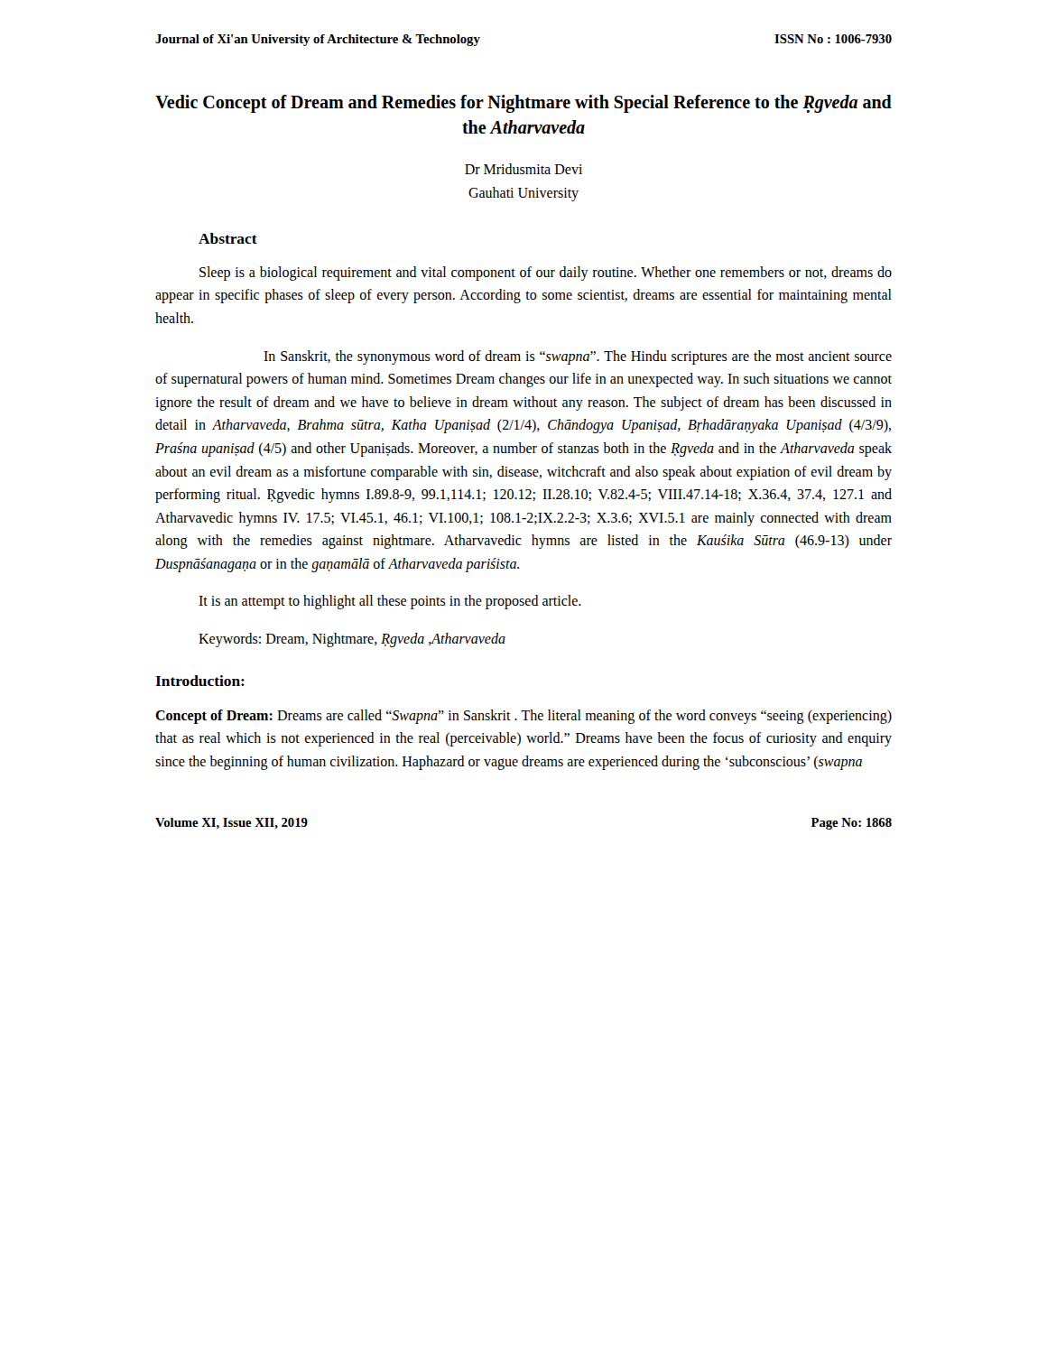Journal of Xi'an University of Architecture & Technology ISSN No : 1006-7930
Vedic Concept of Dream and Remedies for Nightmare with Special Reference to the Ṛgveda and the Atharvaveda
Dr Mridusmita Devi
Gauhati University
Abstract
Sleep is a biological requirement and vital component of our daily routine. Whether one remembers or not, dreams do appear in specific phases of sleep of every person. According to some scientist, dreams are essential for maintaining mental health.
In Sanskrit, the synonymous word of dream is “swapna”. The Hindu scriptures are the most ancient source of supernatural powers of human mind. Sometimes Dream changes our life in an unexpected way. In such situations we cannot ignore the result of dream and we have to believe in dream without any reason. The subject of dream has been discussed in detail in Atharvaveda, Brahma sūtra, Katha Upaniṣad (2/1/4), Chāndogya Upaniṣad, Bṛhadāraṇyaka Upaniṣad (4/3/9), Praśna upaniṣad (4/5) and other Upaniṣads. Moreover, a number of stanzas both in the Ṛgveda and in the Atharvaveda speak about an evil dream as a misfortune comparable with sin, disease, witchcraft and also speak about expiation of evil dream by performing ritual. Ṛgvedic hymns I.89.8-9, 99.1,114.1; 120.12; II.28.10; V.82.4-5; VIII.47.14-18; X.36.4, 37.4, 127.1 and Atharvavedic hymns IV. 17.5; VI.45.1, 46.1; VI.100,1; 108.1-2;IX.2.2-3; X.3.6; XVI.5.1 are mainly connected with dream along with the remedies against nightmare. Atharvavedic hymns are listed in the Kauśika Sūtra (46.9-13) under Duspnāśanagaṇa or in the gaṇamālā of Atharvaveda pariśista.
It is an attempt to highlight all these points in the proposed article.
Keywords: Dream, Nightmare, Ṛgveda ,Atharvaveda
Introduction:
Concept of Dream: Dreams are called “Swapna” in Sanskrit . The literal meaning of the word conveys “seeing (experiencing) that as real which is not experienced in the real (perceivable) world.” Dreams have been the focus of curiosity and enquiry since the beginning of human civilization. Haphazard or vague dreams are experienced during the ‘subconscious’ (swapna
Volume XI, Issue XII, 2019 Page No: 1868